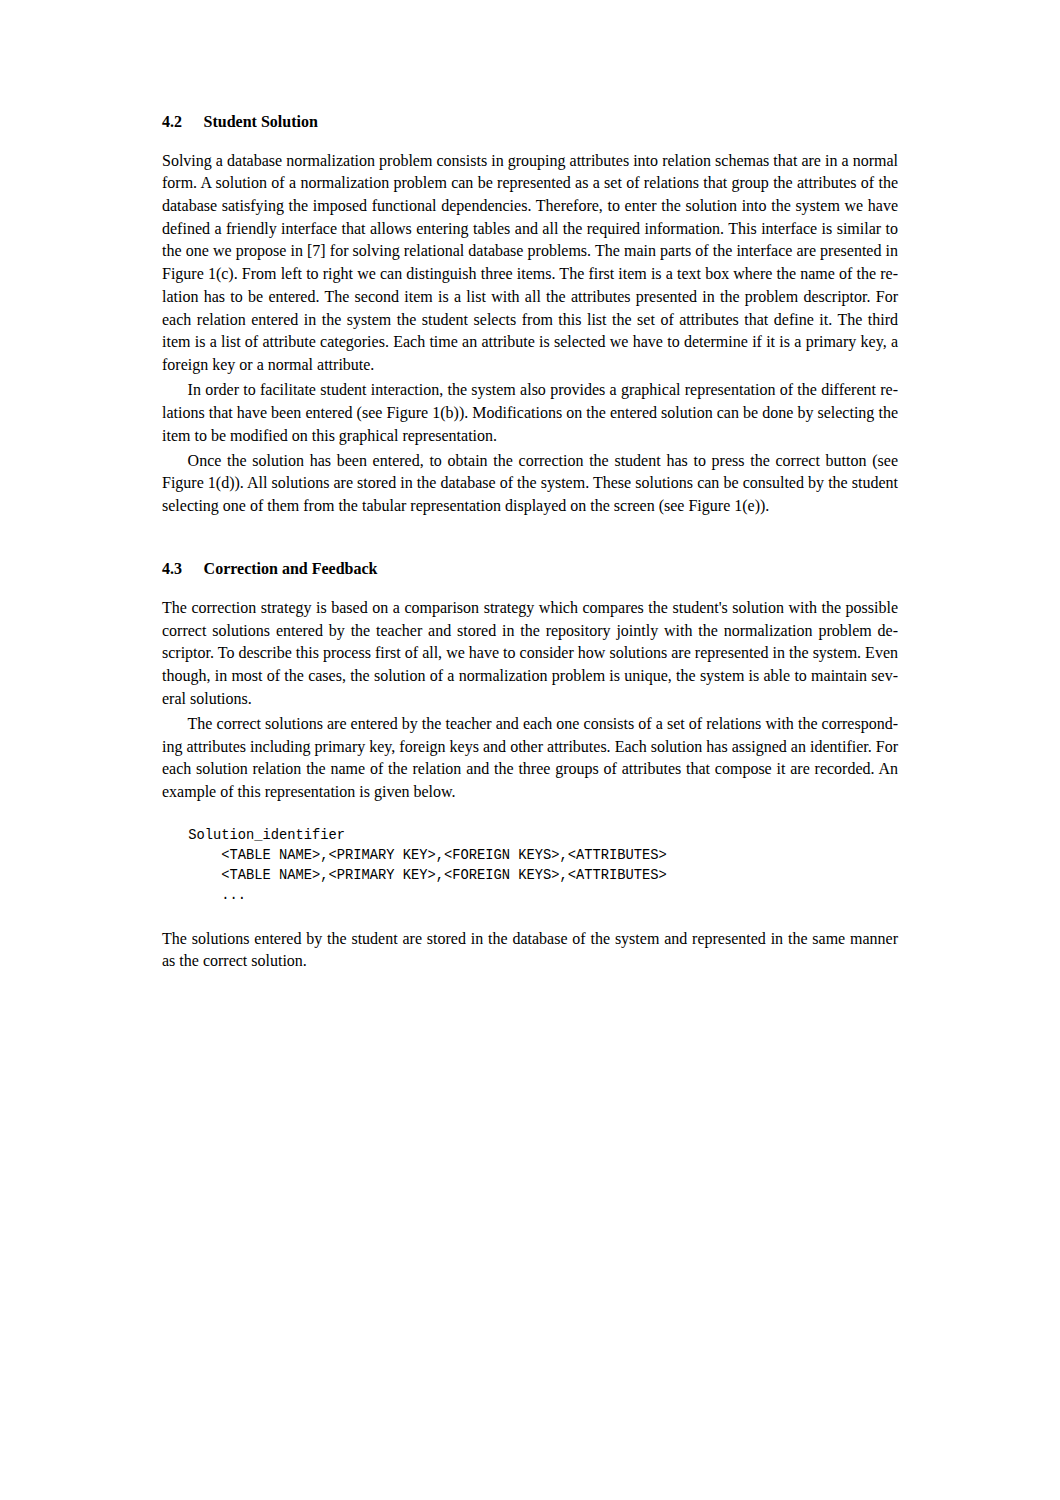4.2 Student Solution
Solving a database normalization problem consists in grouping attributes into relation schemas that are in a normal form. A solution of a normalization problem can be represented as a set of relations that group the attributes of the database satisfying the imposed functional dependencies. Therefore, to enter the solution into the system we have defined a friendly interface that allows entering tables and all the required information. This interface is similar to the one we propose in [7] for solving relational database problems. The main parts of the interface are presented in Figure 1(c). From left to right we can distinguish three items. The first item is a text box where the name of the relation has to be entered. The second item is a list with all the attributes presented in the problem descriptor. For each relation entered in the system the student selects from this list the set of attributes that define it. The third item is a list of attribute categories. Each time an attribute is selected we have to determine if it is a primary key, a foreign key or a normal attribute.
In order to facilitate student interaction, the system also provides a graphical representation of the different relations that have been entered (see Figure 1(b)). Modifications on the entered solution can be done by selecting the item to be modified on this graphical representation.
Once the solution has been entered, to obtain the correction the student has to press the correct button (see Figure 1(d)). All solutions are stored in the database of the system. These solutions can be consulted by the student selecting one of them from the tabular representation displayed on the screen (see Figure 1(e)).
4.3 Correction and Feedback
The correction strategy is based on a comparison strategy which compares the student's solution with the possible correct solutions entered by the teacher and stored in the repository jointly with the normalization problem descriptor. To describe this process first of all, we have to consider how solutions are represented in the system. Even though, in most of the cases, the solution of a normalization problem is unique, the system is able to maintain several solutions.
The correct solutions are entered by the teacher and each one consists of a set of relations with the corresponding attributes including primary key, foreign keys and other attributes. Each solution has assigned an identifier. For each solution relation the name of the relation and the three groups of attributes that compose it are recorded. An example of this representation is given below.
Solution_identifier
    <TABLE NAME>,<PRIMARY KEY>,<FOREIGN KEYS>,<ATTRIBUTES>
    <TABLE NAME>,<PRIMARY KEY>,<FOREIGN KEYS>,<ATTRIBUTES>
    ...
The solutions entered by the student are stored in the database of the system and represented in the same manner as the correct solution.